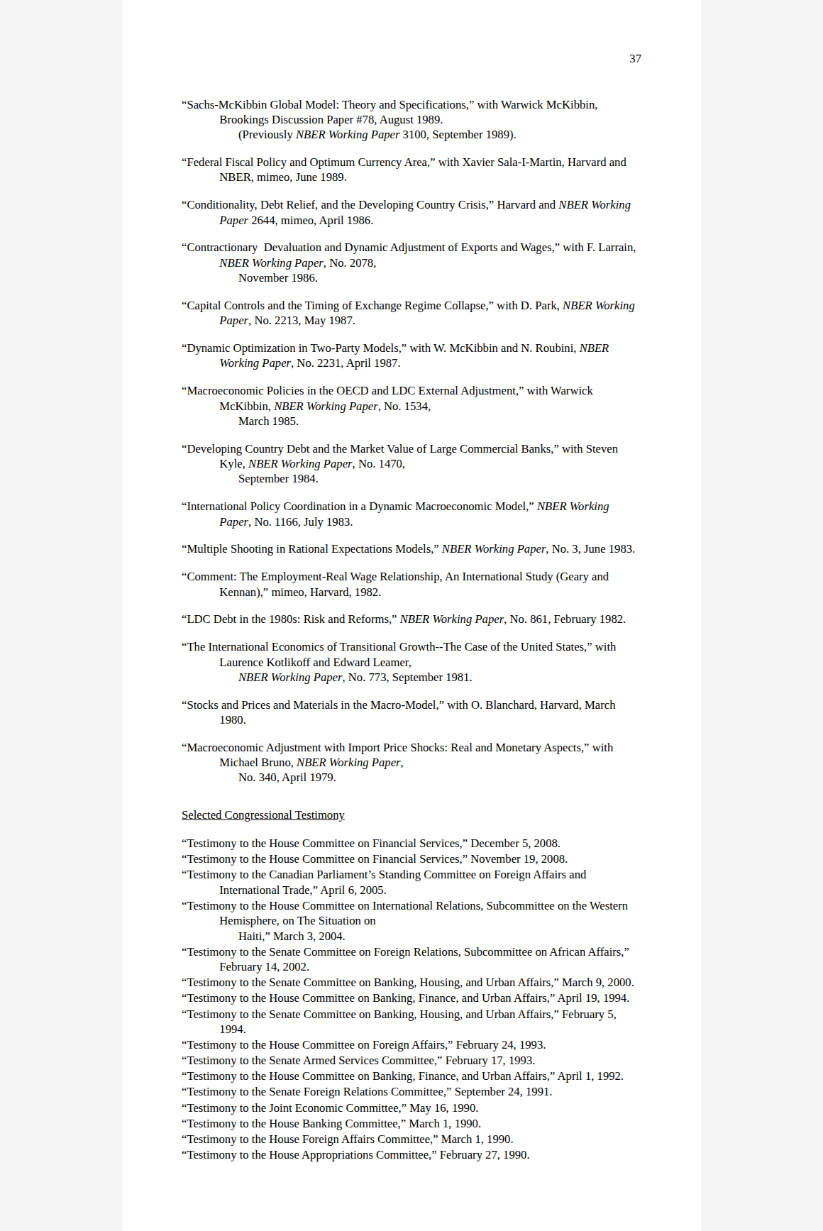37
“Sachs-McKibbin Global Model: Theory and Specifications,” with Warwick McKibbin, Brookings Discussion Paper #78, August 1989.(Previously NBER Working Paper 3100, September 1989).
“Federal Fiscal Policy and Optimum Currency Area,” with Xavier Sala-I-Martin, Harvard and NBER, mimeo, June 1989.
“Conditionality, Debt Relief, and the Developing Country Crisis,” Harvard and NBER Working Paper 2644, mimeo, April 1986.
“Contractionary Devaluation and Dynamic Adjustment of Exports and Wages,” with F. Larrain, NBER Working Paper, No. 2078,November 1986.
“Capital Controls and the Timing of Exchange Regime Collapse,” with D. Park, NBER Working Paper, No. 2213, May 1987.
“Dynamic Optimization in Two-Party Models,” with W. McKibbin and N. Roubini, NBER Working Paper, No. 2231, April 1987.
“Macroeconomic Policies in the OECD and LDC External Adjustment,” with Warwick McKibbin, NBER Working Paper, No. 1534,March 1985.
“Developing Country Debt and the Market Value of Large Commercial Banks,” with Steven Kyle, NBER Working Paper, No. 1470,September 1984.
“International Policy Coordination in a Dynamic Macroeconomic Model,” NBER Working Paper, No. 1166, July 1983.
“Multiple Shooting in Rational Expectations Models,” NBER Working Paper, No. 3, June 1983.
“Comment: The Employment-Real Wage Relationship, An International Study (Geary and Kennan),” mimeo, Harvard, 1982.
“LDC Debt in the 1980s: Risk and Reforms,” NBER Working Paper, No. 861, February 1982.
“The International Economics of Transitional Growth--The Case of the United States,” with Laurence Kotlikoff and Edward Leamer,NBER Working Paper, No. 773, September 1981.
“Stocks and Prices and Materials in the Macro-Model,” with O. Blanchard, Harvard, March 1980.
“Macroeconomic Adjustment with Import Price Shocks: Real and Monetary Aspects,” with Michael Bruno, NBER Working Paper,No. 340, April 1979.
Selected Congressional Testimony
“Testimony to the House Committee on Financial Services,” December 5, 2008.
“Testimony to the House Committee on Financial Services,” November 19, 2008.
“Testimony to the Canadian Parliament’s Standing Committee on Foreign Affairs and International Trade,” April 6, 2005.
“Testimony to the House Committee on International Relations, Subcommittee on the Western Hemisphere, on The Situation onHaiti,” March 3, 2004.
“Testimony to the Senate Committee on Foreign Relations, Subcommittee on African Affairs,” February 14, 2002.
“Testimony to the Senate Committee on Banking, Housing, and Urban Affairs,” March 9, 2000.
“Testimony to the House Committee on Banking, Finance, and Urban Affairs,” April 19, 1994.
“Testimony to the Senate Committee on Banking, Housing, and Urban Affairs,” February 5, 1994.
“Testimony to the House Committee on Foreign Affairs,” February 24, 1993.
“Testimony to the Senate Armed Services Committee,” February 17, 1993.
“Testimony to the House Committee on Banking, Finance, and Urban Affairs,” April 1, 1992.
“Testimony to the Senate Foreign Relations Committee,” September 24, 1991.
“Testimony to the Joint Economic Committee,” May 16, 1990.
“Testimony to the House Banking Committee,” March 1, 1990.
“Testimony to the House Foreign Affairs Committee,” March 1, 1990.
“Testimony to the House Appropriations Committee,” February 27, 1990.